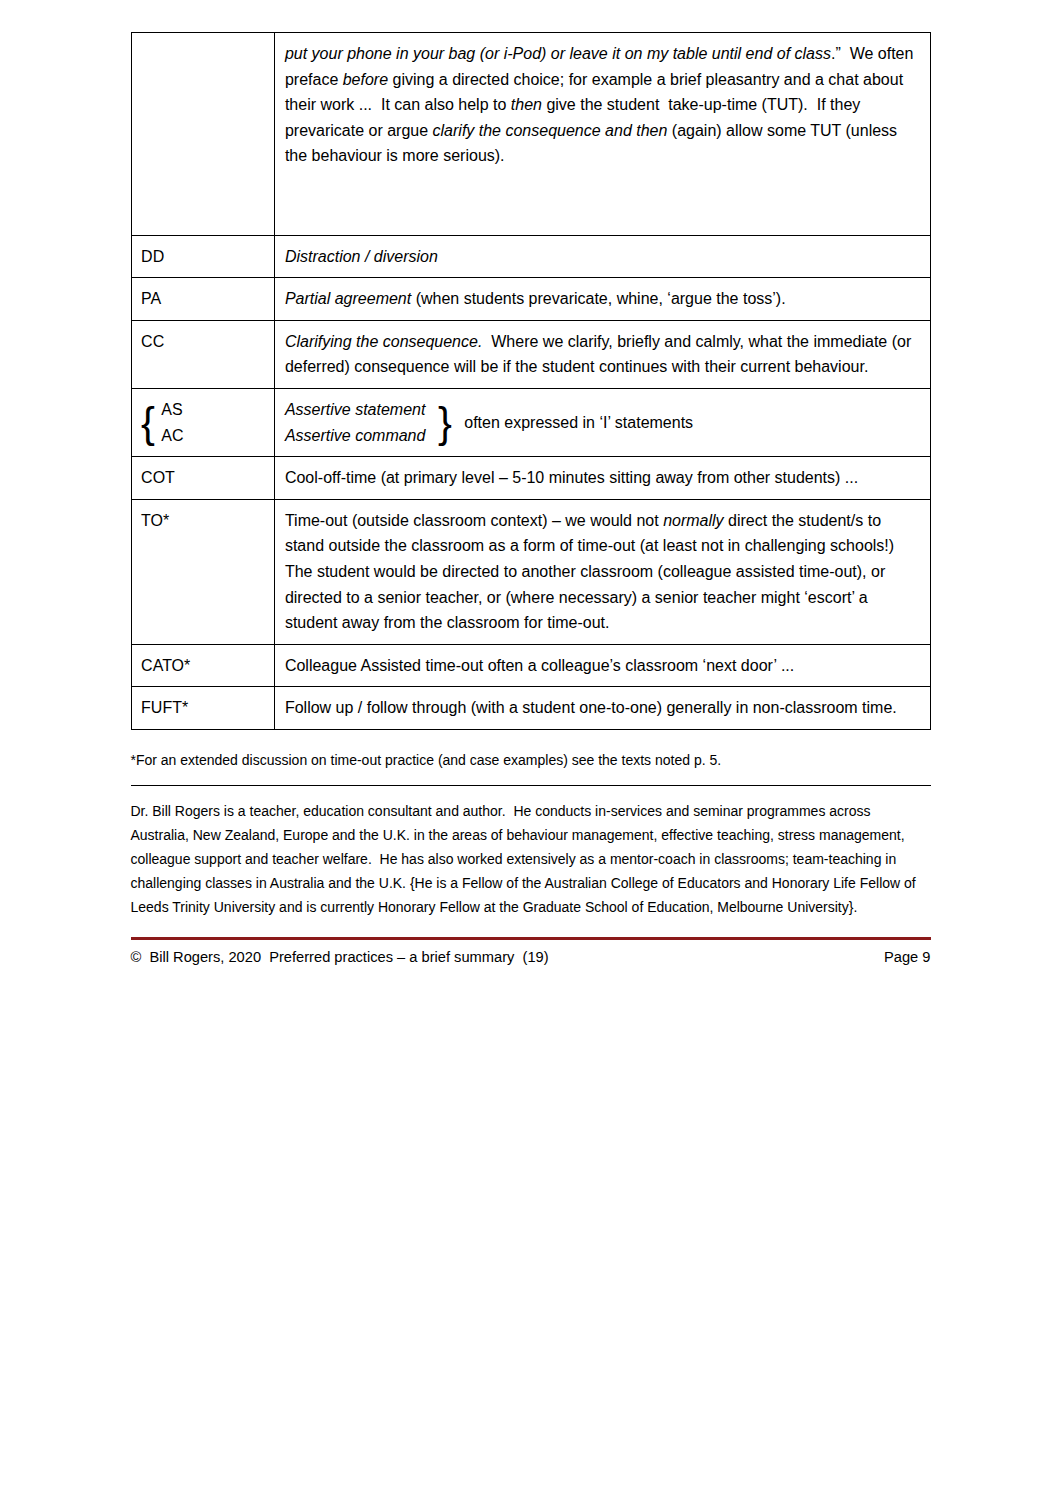| | put your phone in your bag (or i-Pod) or leave it on my table until end of class .” We often preface before giving a directed choice; for example a brief pleasantry and a chat about their work ... It can also help to then give the student take-up-time (TUT). If they prevaricate or argue clarify the consequence and then (again) allow some TUT (unless the behaviour is more serious). |
| DD | Distraction / diversion |
| PA | Partial agreement (when students prevaricate, whine, ‘argue the toss’). |
| CC | Clarifying the consequence. Where we clarify, briefly and calmly, what the immediate (or deferred) consequence will be if the student continues with their current behaviour. |
| { AS AC | Assertive statement Assertive command } often expressed in ‘I’ statements |
| COT | Cool-off-time (at primary level – 5-10 minutes sitting away from other students) ... |
| TO* | Time-out (outside classroom context) – we would not normally direct the student/s to stand outside the classroom as a form of time-out (at least not in challenging schools!) The student would be directed to another classroom (colleague assisted time-out), or directed to a senior teacher, or (where necessary) a senior teacher might ‘escort’ a student away from the classroom for time-out. |
| CATO* | Colleague Assisted time-out often a colleague’s classroom ‘next door’ ... |
| FUFT* | Follow up / follow through (with a student one-to-one) generally in non-classroom time. |
*For an extended discussion on time-out practice (and case examples) see the texts noted p. 5.
Dr. Bill Rogers is a teacher, education consultant and author. He conducts in-services and seminar programmes across Australia, New Zealand, Europe and the U.K. in the areas of behaviour management, effective teaching, stress management, colleague support and teacher welfare. He has also worked extensively as a mentor-coach in classrooms; team-teaching in challenging classes in Australia and the U.K. {He is a Fellow of the Australian College of Educators and Honorary Life Fellow of Leeds Trinity University and is currently Honorary Fellow at the Graduate School of Education, Melbourne University}.
© Bill Rogers, 2020 Preferred practices – a brief summary (19) Page 9